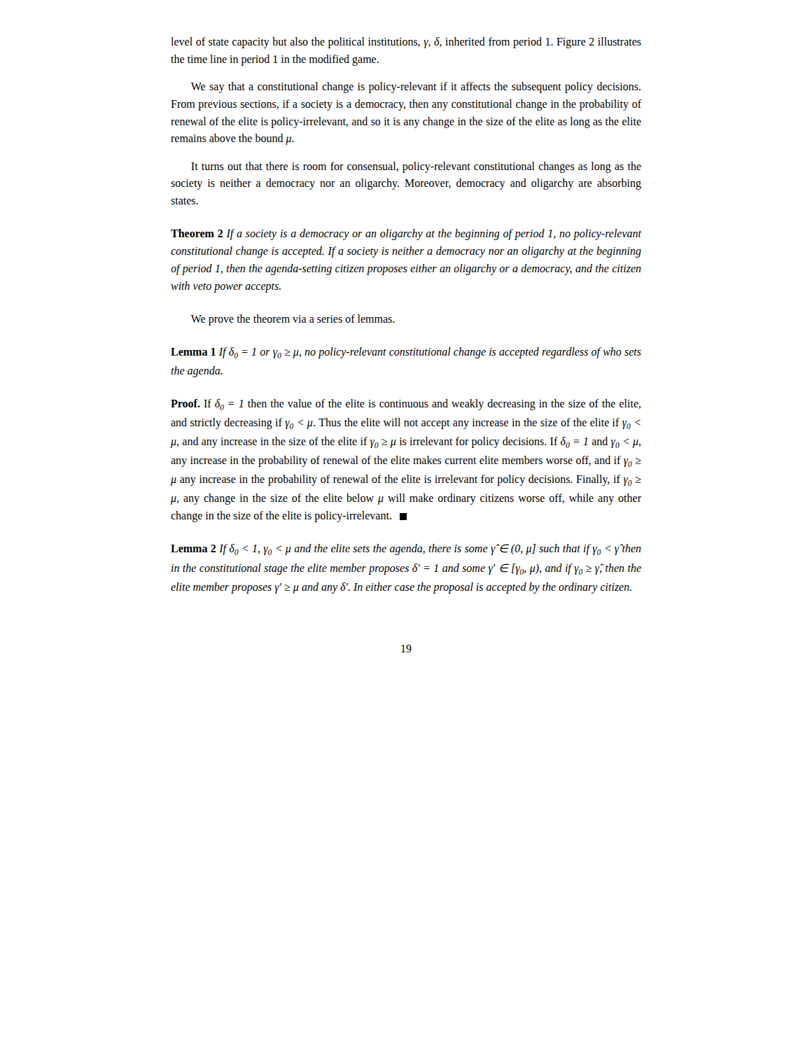level of state capacity but also the political institutions, γ, δ, inherited from period 1. Figure 2 illustrates the time line in period 1 in the modified game.
We say that a constitutional change is policy-relevant if it affects the subsequent policy decisions. From previous sections, if a society is a democracy, then any constitutional change in the probability of renewal of the elite is policy-irrelevant, and so it is any change in the size of the elite as long as the elite remains above the bound μ.
It turns out that there is room for consensual, policy-relevant constitutional changes as long as the society is neither a democracy nor an oligarchy. Moreover, democracy and oligarchy are absorbing states.
Theorem 2 If a society is a democracy or an oligarchy at the beginning of period 1, no policy-relevant constitutional change is accepted. If a society is neither a democracy nor an oligarchy at the beginning of period 1, then the agenda-setting citizen proposes either an oligarchy or a democracy, and the citizen with veto power accepts.
We prove the theorem via a series of lemmas.
Lemma 1 If δ0 = 1 or γ0 ≥ μ, no policy-relevant constitutional change is accepted regardless of who sets the agenda.
Proof. If δ0 = 1 then the value of the elite is continuous and weakly decreasing in the size of the elite, and strictly decreasing if γ0 < μ. Thus the elite will not accept any increase in the size of the elite if γ0 < μ, and any increase in the size of the elite if γ0 ≥ μ is irrelevant for policy decisions. If δ0 = 1 and γ0 < μ, any increase in the probability of renewal of the elite makes current elite members worse off, and if γ0 ≥ μ any increase in the probability of renewal of the elite is irrelevant for policy decisions. Finally, if γ0 ≥ μ, any change in the size of the elite below μ will make ordinary citizens worse off, while any other change in the size of the elite is policy-irrelevant.
Lemma 2 If δ0 < 1, γ0 < μ and the elite sets the agenda, there is some γ̂ ∈ (0, μ] such that if γ0 < γ̂ then in the constitutional stage the elite member proposes δ′ = 1 and some γ′ ∈ [γ0, μ), and if γ0 ≥ γ̂, then the elite member proposes γ′ ≥ μ and any δ′. In either case the proposal is accepted by the ordinary citizen.
19